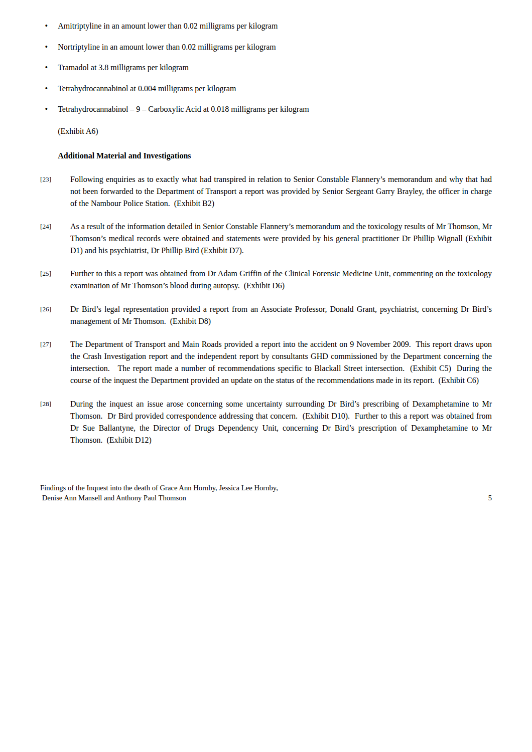Amitriptyline in an amount lower than 0.02 milligrams per kilogram
Nortriptyline in an amount lower than 0.02 milligrams per kilogram
Tramadol at 3.8 milligrams per kilogram
Tetrahydrocannabinol at 0.004 milligrams per kilogram
Tetrahydrocannabinol – 9 – Carboxylic Acid at 0.018 milligrams per kilogram
(Exhibit A6)
Additional Material and Investigations
[23]
Following enquiries as to exactly what had transpired in relation to Senior Constable Flannery’s memorandum and why that had not been forwarded to the Department of Transport a report was provided by Senior Sergeant Garry Brayley, the officer in charge of the Nambour Police Station. (Exhibit B2)
[24]
As a result of the information detailed in Senior Constable Flannery’s memorandum and the toxicology results of Mr Thomson, Mr Thomson’s medical records were obtained and statements were provided by his general practitioner Dr Phillip Wignall (Exhibit D1) and his psychiatrist, Dr Phillip Bird (Exhibit D7).
[25]
Further to this a report was obtained from Dr Adam Griffin of the Clinical Forensic Medicine Unit, commenting on the toxicology examination of Mr Thomson’s blood during autopsy. (Exhibit D6)
[26]
Dr Bird’s legal representation provided a report from an Associate Professor, Donald Grant, psychiatrist, concerning Dr Bird’s management of Mr Thomson. (Exhibit D8)
[27]
The Department of Transport and Main Roads provided a report into the accident on 9 November 2009. This report draws upon the Crash Investigation report and the independent report by consultants GHD commissioned by the Department concerning the intersection. The report made a number of recommendations specific to Blackall Street intersection. (Exhibit C5) During the course of the inquest the Department provided an update on the status of the recommendations made in its report. (Exhibit C6)
[28]
During the inquest an issue arose concerning some uncertainty surrounding Dr Bird’s prescribing of Dexamphetamine to Mr Thomson. Dr Bird provided correspondence addressing that concern. (Exhibit D10). Further to this a report was obtained from Dr Sue Ballantyne, the Director of Drugs Dependency Unit, concerning Dr Bird’s prescription of Dexamphetamine to Mr Thomson. (Exhibit D12)
Findings of the Inquest into the death of Grace Ann Hornby, Jessica Lee Hornby,
Denise Ann Mansell and Anthony Paul Thomson
5